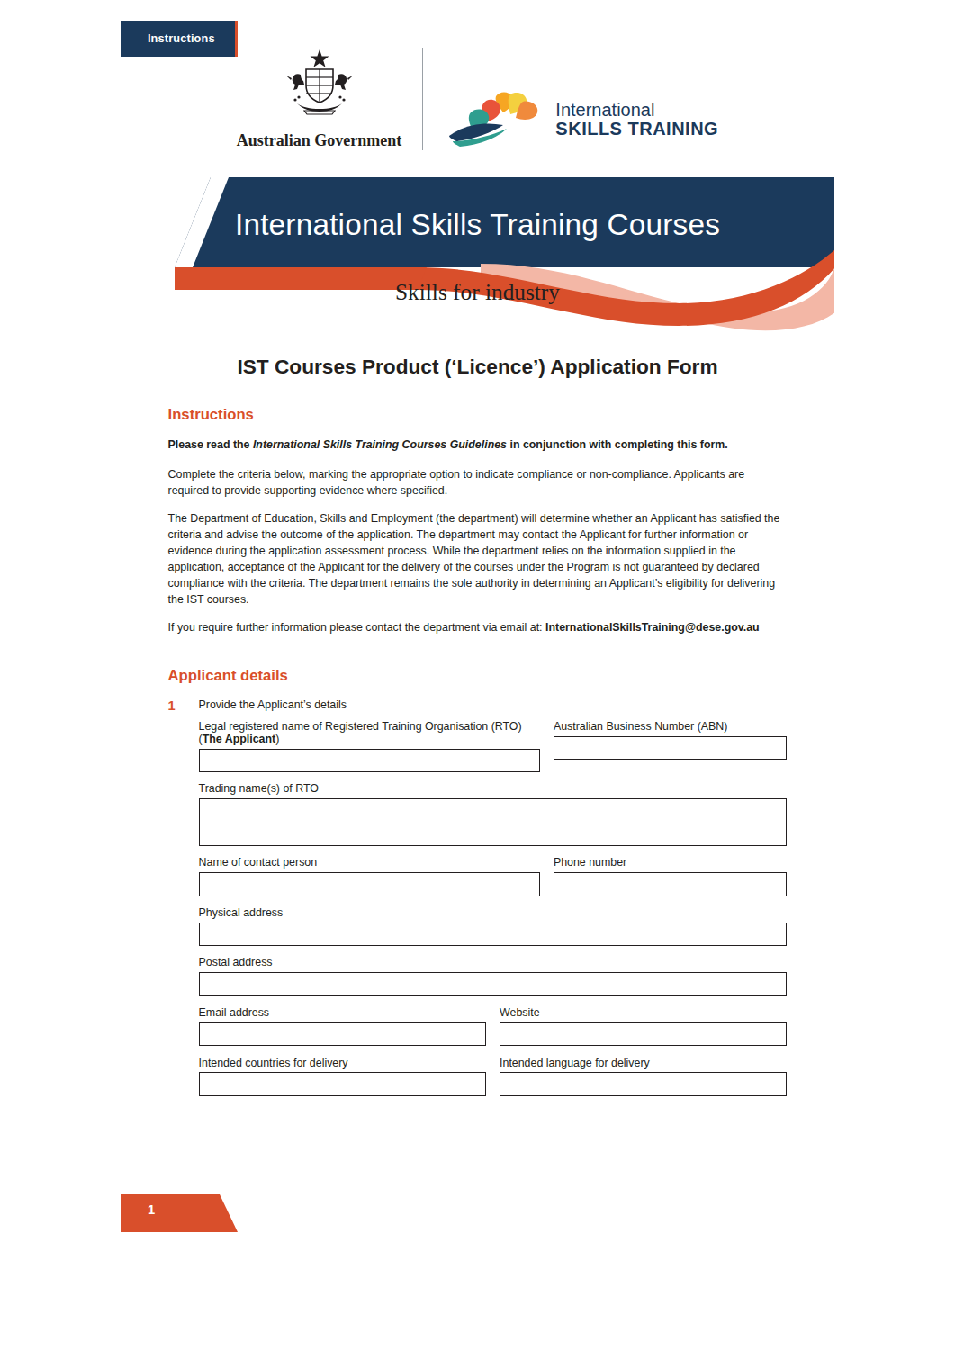Instructions
Australian Government
International
SKILLS TRAINING
International Skills Training Courses
Skills for industry
IST Courses Product (‘Licence’) Application Form
Instructions
Please read the International Skills Training Courses Guidelines in conjunction with completing this form.
Complete the criteria below, marking the appropriate option to indicate compliance or non-compliance. Applicants are required to provide supporting evidence where specified.
The Department of Education, Skills and Employment (the department) will determine whether an Applicant has satisfied the criteria and advise the outcome of the application. The department may contact the Applicant for further information or evidence during the application assessment process. While the department relies on the information supplied in the application, acceptance of the Applicant for the delivery of the courses under the Program is not guaranteed by declared compliance with the criteria. The department remains the sole authority in determining an Applicant’s eligibility for delivering the IST courses.
If you require further information please contact the department via email at: InternationalSkillsTraining@dese.gov.au
Applicant details
1
Provide the Applicant’s details
Legal registered name of Registered Training Organisation (RTO) (The Applicant)
Australian Business Number (ABN)
Trading name(s) of RTO
Name of contact person
Phone number
Physical address
Postal address
Email address
Website
Intended countries for delivery
Intended language for delivery
1